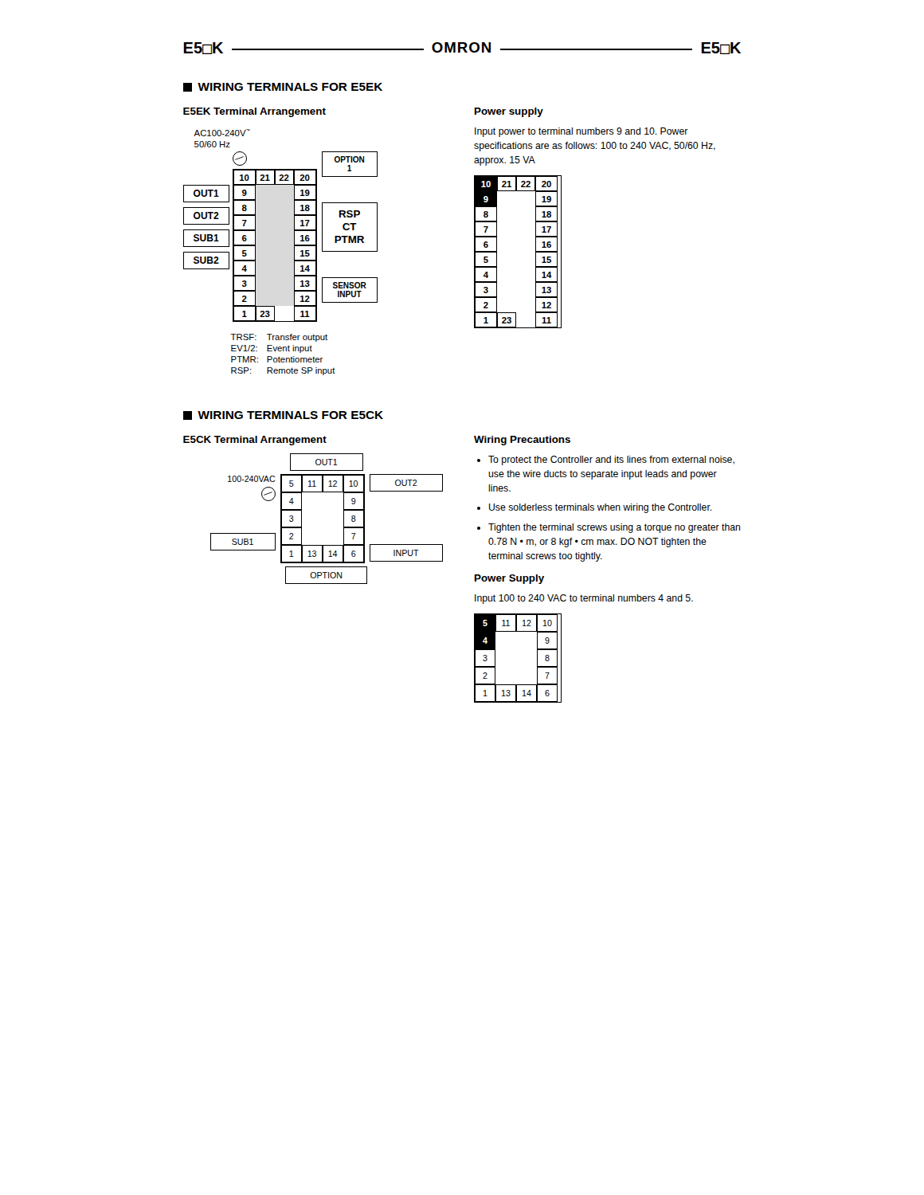E5□K OMRON E5□K
WIRING TERMINALS FOR E5EK
E5EK Terminal Arrangement
AC100‑240V~
50/60 Hz
OUT1
OUT2
SUB1
SUB2
10
21
22
20
9
19
8
18
7
17
6
16
5
15
4
14
3
13
2
12
1
23
11
OPTION
1
RSP
CT
PTMR
SENSOR
INPUT
| TRSF: | Transfer output |
| EV1/2: | Event input |
| PTMR: | Potentiometer |
| RSP: | Remote SP input |
Power supply
Input power to terminal numbers 9 and 10. Power specifications are as follows: 100 to 240 VAC, 50/60 Hz, approx. 15 VA
10
21
22
20
9
19
8
18
7
17
6
16
5
15
4
14
3
13
2
12
1
23
11
WIRING TERMINALS FOR E5CK
E5CK Terminal Arrangement
OUT1
100‑240VAC
SUB1
5
11
12
10
4
9
3
8
2
7
1
13
14
6
OUT2
INPUT
OPTION
Wiring Precautions
To protect the Controller and its lines from external noise, use the wire ducts to separate input leads and power lines.
Use solderless terminals when wiring the Controller.
Tighten the terminal screws using a torque no greater than 0.78 N • m, or 8 kgf • cm max. DO NOT tighten the terminal screws too tightly.
Power Supply
Input 100 to 240 VAC to terminal numbers 4 and 5.
5
11
12
10
4
9
3
8
2
7
1
13
14
6